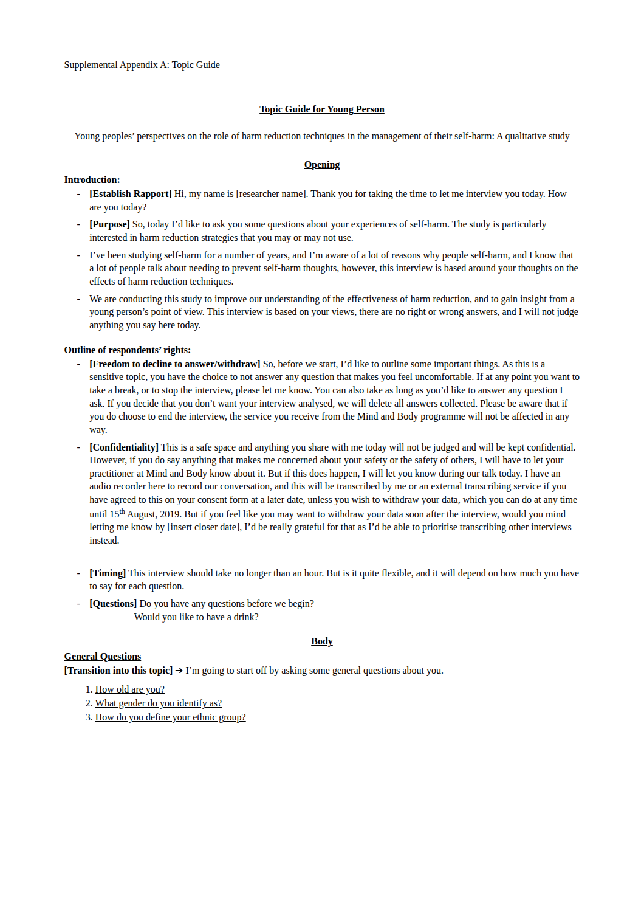Supplemental Appendix A: Topic Guide
Topic Guide for Young Person
Young peoples’ perspectives on the role of harm reduction techniques in the management of their self-harm: A qualitative study
Opening
Introduction:
-[Establish Rapport] Hi, my name is [researcher name]. Thank you for taking the time to let me interview you today. How are you today?
-[Purpose] So, today I’d like to ask you some questions about your experiences of self-harm. The study is particularly interested in harm reduction strategies that you may or may not use.
-I’ve been studying self-harm for a number of years, and I’m aware of a lot of reasons why people self-harm, and I know that a lot of people talk about needing to prevent self-harm thoughts, however, this interview is based around your thoughts on the effects of harm reduction techniques.
-We are conducting this study to improve our understanding of the effectiveness of harm reduction, and to gain insight from a young person’s point of view. This interview is based on your views, there are no right or wrong answers, and I will not judge anything you say here today.
Outline of respondents’ rights:
-[Freedom to decline to answer/withdraw] So, before we start, I’d like to outline some important things. As this is a sensitive topic, you have the choice to not answer any question that makes you feel uncomfortable. If at any point you want to take a break, or to stop the interview, please let me know. You can also take as long as you’d like to answer any question I ask. If you decide that you don’t want your interview analysed, we will delete all answers collected. Please be aware that if you do choose to end the interview, the service you receive from the Mind and Body programme will not be affected in any way.
-[Confidentiality] This is a safe space and anything you share with me today will not be judged and will be kept confidential. However, if you do say anything that makes me concerned about your safety or the safety of others, I will have to let your practitioner at Mind and Body know about it. But if this does happen, I will let you know during our talk today. I have an audio recorder here to record our conversation, and this will be transcribed by me or an external transcribing service if you have agreed to this on your consent form at a later date, unless you wish to withdraw your data, which you can do at any time until 15th August, 2019. But if you feel like you may want to withdraw your data soon after the interview, would you mind letting me know by [insert closer date], I’d be really grateful for that as I’d be able to prioritise transcribing other interviews instead.
-[Timing] This interview should take no longer than an hour. But is it quite flexible, and it will depend on how much you have to say for each question.
-[Questions] Do you have any questions before we begin?
Would you like to have a drink?
Body
General Questions
[Transition into this topic] ➔ I’m going to start off by asking some general questions about you.
How old are you?
What gender do you identify as?
How do you define your ethnic group?